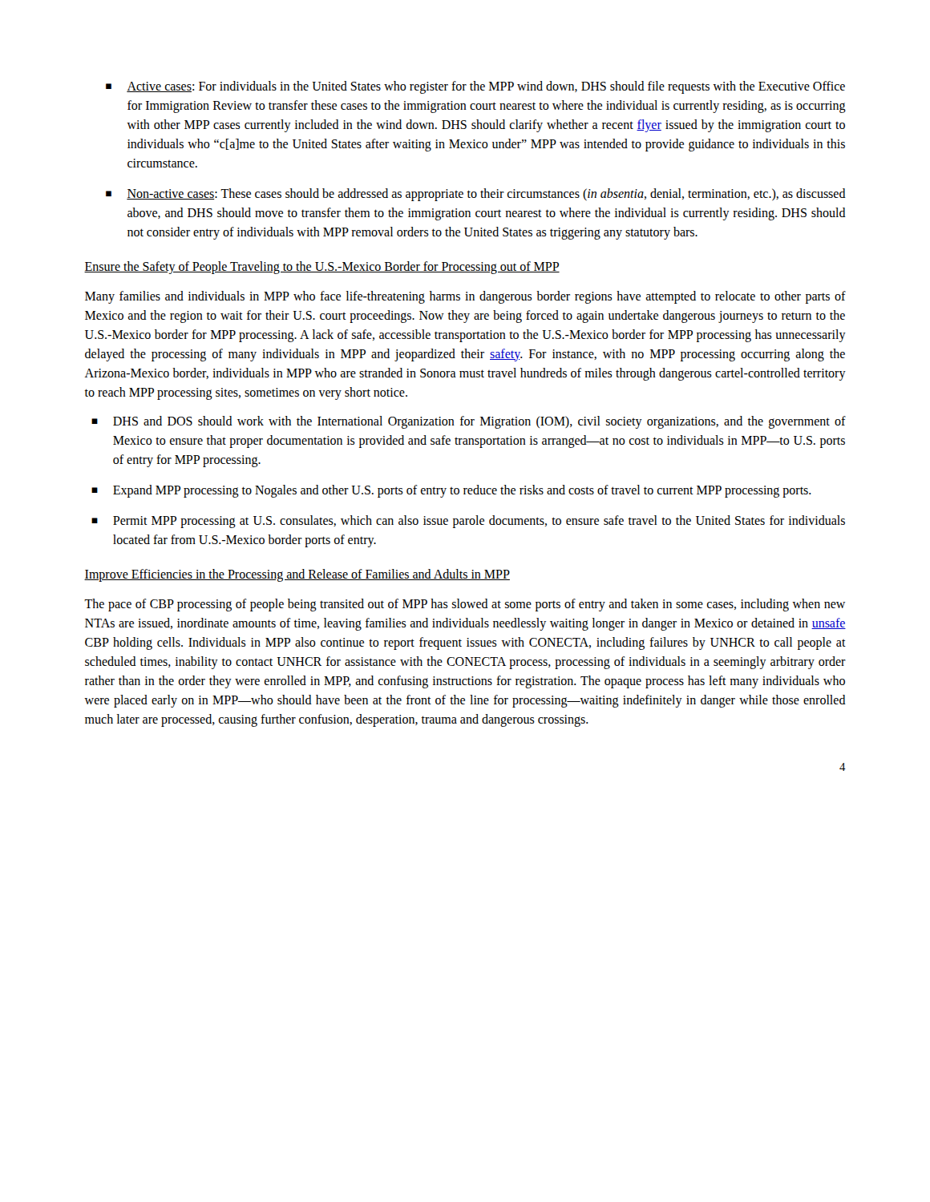Active cases: For individuals in the United States who register for the MPP wind down, DHS should file requests with the Executive Office for Immigration Review to transfer these cases to the immigration court nearest to where the individual is currently residing, as is occurring with other MPP cases currently included in the wind down. DHS should clarify whether a recent flyer issued by the immigration court to individuals who “c[a]me to the United States after waiting in Mexico under” MPP was intended to provide guidance to individuals in this circumstance.
Non-active cases: These cases should be addressed as appropriate to their circumstances (in absentia, denial, termination, etc.), as discussed above, and DHS should move to transfer them to the immigration court nearest to where the individual is currently residing. DHS should not consider entry of individuals with MPP removal orders to the United States as triggering any statutory bars.
Ensure the Safety of People Traveling to the U.S.-Mexico Border for Processing out of MPP
Many families and individuals in MPP who face life-threatening harms in dangerous border regions have attempted to relocate to other parts of Mexico and the region to wait for their U.S. court proceedings. Now they are being forced to again undertake dangerous journeys to return to the U.S.-Mexico border for MPP processing. A lack of safe, accessible transportation to the U.S.-Mexico border for MPP processing has unnecessarily delayed the processing of many individuals in MPP and jeopardized their safety. For instance, with no MPP processing occurring along the Arizona-Mexico border, individuals in MPP who are stranded in Sonora must travel hundreds of miles through dangerous cartel-controlled territory to reach MPP processing sites, sometimes on very short notice.
DHS and DOS should work with the International Organization for Migration (IOM), civil society organizations, and the government of Mexico to ensure that proper documentation is provided and safe transportation is arranged—at no cost to individuals in MPP—to U.S. ports of entry for MPP processing.
Expand MPP processing to Nogales and other U.S. ports of entry to reduce the risks and costs of travel to current MPP processing ports.
Permit MPP processing at U.S. consulates, which can also issue parole documents, to ensure safe travel to the United States for individuals located far from U.S.-Mexico border ports of entry.
Improve Efficiencies in the Processing and Release of Families and Adults in MPP
The pace of CBP processing of people being transited out of MPP has slowed at some ports of entry and taken in some cases, including when new NTAs are issued, inordinate amounts of time, leaving families and individuals needlessly waiting longer in danger in Mexico or detained in unsafe CBP holding cells. Individuals in MPP also continue to report frequent issues with CONECTA, including failures by UNHCR to call people at scheduled times, inability to contact UNHCR for assistance with the CONECTA process, processing of individuals in a seemingly arbitrary order rather than in the order they were enrolled in MPP, and confusing instructions for registration. The opaque process has left many individuals who were placed early on in MPP—who should have been at the front of the line for processing—waiting indefinitely in danger while those enrolled much later are processed, causing further confusion, desperation, trauma and dangerous crossings.
4